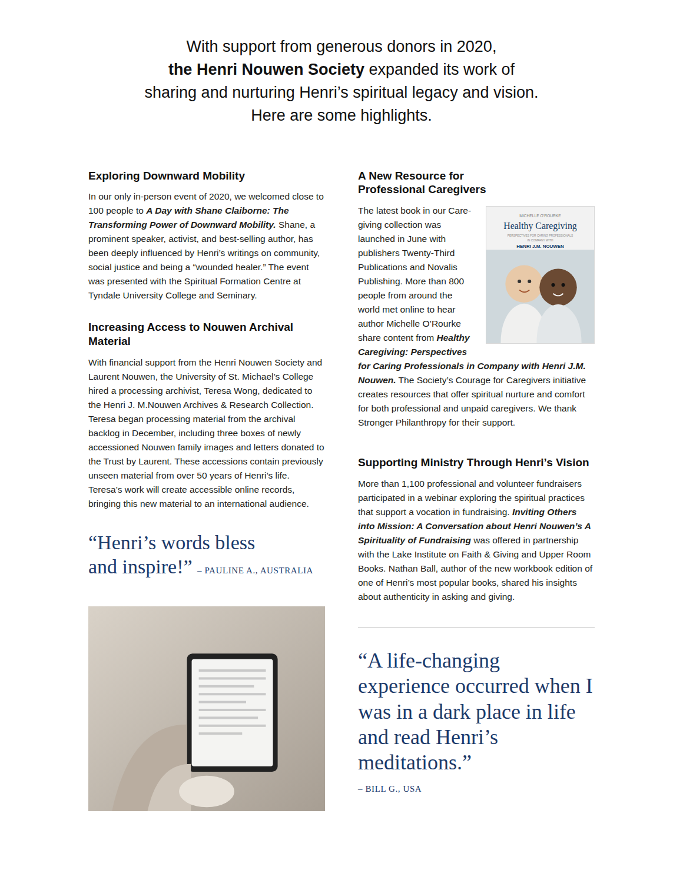With support from generous donors in 2020,
the Henri Nouwen Society expanded its work of
sharing and nurturing Henri’s spiritual legacy and vision.
Here are some highlights.
Exploring Downward Mobility
In our only in-person event of 2020, we welcomed close to 100 people to A Day with Shane Claiborne: The Transforming Power of Downward Mobility. Shane, a prominent speaker, activist, and best-selling author, has been deeply influenced by Henri’s writings on community, social justice and being a “wounded healer.” The event was presented with the Spiritual Formation Centre at Tyndale University College and Seminary.
Increasing Access to Nouwen Archival Material
With financial support from the Henri Nouwen Society and Laurent Nouwen, the University of St. Michael’s College hired a processing archivist, Teresa Wong, dedicated to the Henri J. M.Nouwen Archives & Research Collection. Teresa began processing material from the archival backlog in December, including three boxes of newly accessioned Nouwen family images and letters donated to the Trust by Laurent. These accessions contain previously unseen material from over 50 years of Henri’s life. Teresa’s work will create accessible online records, bringing this new material to an international audience.
“Henri’s words bless
and inspire!” – Pauline A., Australia
A New Resource for
Professional Caregivers
The latest book in our Care- giving collection was launched in June with publishers Twenty-Third Publications and Novalis Publishing. More than 800 people from around the world met online to hear author Michelle O’Rourke share content from Healthy Caregiving: Perspectives for Caring Professionals in Company with Henri J.M. Nouwen. The Society’s Courage for Caregivers initiative creates resources that offer spiritual nurture and comfort for both professional and unpaid caregivers. We thank Stronger Philanthropy for their support.
Supporting Ministry Through Henri’s Vision
More than 1,100 professional and volunteer fundraisers participated in a webinar exploring the spiritual practices that support a vocation in fundraising. Inviting Others into Mission: A Conversation about Henri Nouwen’s A Spirituality of Fundraising was offered in partnership with the Lake Institute on Faith & Giving and Upper Room Books. Nathan Ball, author of the new workbook edition of one of Henri’s most popular books, shared his insights about authenticity in asking and giving.
“A life-changing experience occurred when I was in a dark place in life and read Henri’s meditations.” – Bill G., USA